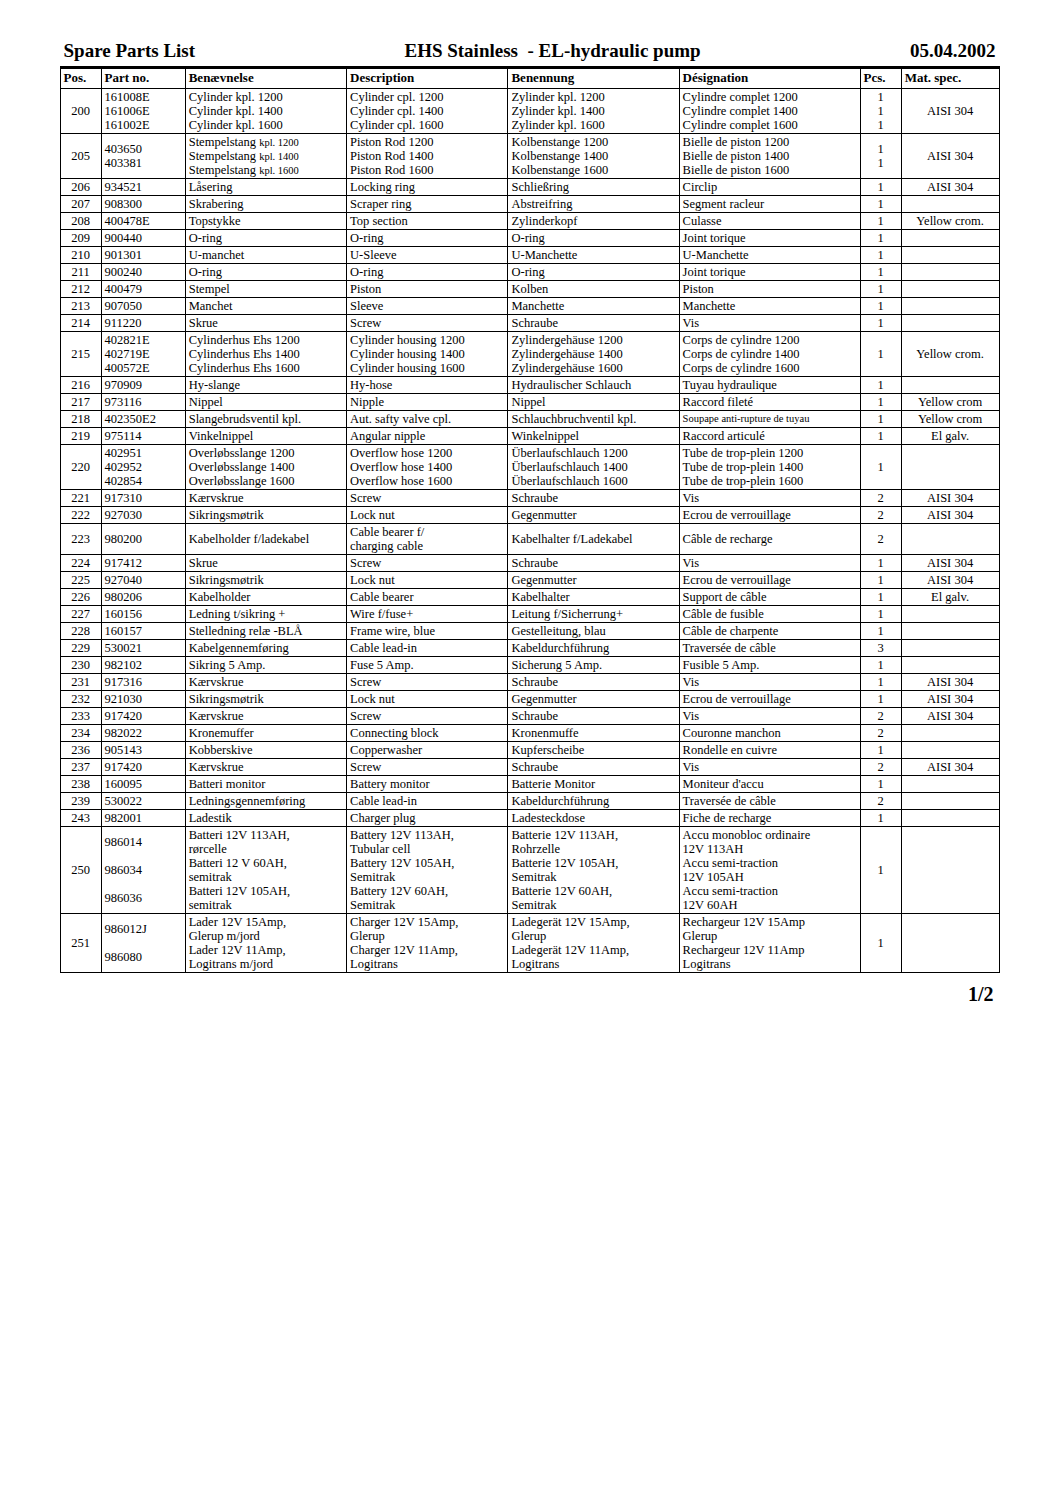Spare Parts List
EHS Stainless - EL-hydraulic pump
05.04.2002
| Pos. | Part no. | Benævnelse | Description | Benennung | Désignation | Pcs. | Mat. spec. |
| --- | --- | --- | --- | --- | --- | --- | --- |
| 200 | 161008E 161006E 161002E | Cylinder kpl. 1200 Cylinder kpl. 1400 Cylinder kpl. 1600 | Cylinder cpl. 1200 Cylinder cpl. 1400 Cylinder cpl. 1600 | Zylinder kpl. 1200 Zylinder kpl. 1400 Zylinder kpl. 1600 | Cylindre complet 1200 Cylindre complet 1400 Cylindre complet 1600 | 1 1 1 | AISI 304 |
| 205 | 403650 403381 | Stempelstang kpl. 1200 Stempelstang kpl. 1400 Stempelstang kpl. 1600 | Piston Rod 1200 Piston Rod 1400 Piston Rod 1600 | Kolbenstange 1200 Kolbenstange 1400 Kolbenstange 1600 | Bielle de piston 1200 Bielle de piston 1400 Bielle de piston 1600 | 1 1 | AISI 304 |
| 206 | 934521 | Låsering | Locking ring | Schließring | Circlip | 1 | AISI 304 |
| 207 | 908300 | Skrabering | Scraper ring | Abstreifring | Segment racleur | 1 | |
| 208 | 400478E | Topstykke | Top section | Zylinderkopf | Culasse | 1 | Yellow crom. |
| 209 | 900440 | O-ring | O-ring | O-ring | Joint torique | 1 | |
| 210 | 901301 | U-manchet | U-Sleeve | U-Manchette | U-Manchette | 1 | |
| 211 | 900240 | O-ring | O-ring | O-ring | Joint torique | 1 | |
| 212 | 400479 | Stempel | Piston | Kolben | Piston | 1 | |
| 213 | 907050 | Manchet | Sleeve | Manchette | Manchette | 1 | |
| 214 | 911220 | Skrue | Screw | Schraube | Vis | 1 | |
| 215 | 402821E 402719E 400572E | Cylinderhus Ehs 1200 Cylinderhus Ehs 1400 Cylinderhus Ehs 1600 | Cylinder housing 1200 Cylinder housing 1400 Cylinder housing 1600 | Zylindergehäuse 1200 Zylindergehäuse 1400 Zylindergehäuse 1600 | Corps de cylindre 1200 Corps de cylindre 1400 Corps de cylindre 1600 | 1 | Yellow crom. |
| 216 | 970909 | Hy-slange | Hy-hose | Hydraulischer Schlauch | Tuyau hydraulique | 1 | |
| 217 | 973116 | Nippel | Nipple | Nippel | Raccord fileté | 1 | Yellow crom |
| 218 | 402350E2 | Slangebrudsventil kpl. | Aut. safty valve cpl. | Schlauchbruchventil kpl. | Soupape anti-rupture de tuyau | 1 | Yellow crom |
| 219 | 975114 | Vinkelnippel | Angular nipple | Winkelnippel | Raccord articulé | 1 | El galv. |
| 220 | 402951 402952 402854 | Overløbsslange 1200 Overløbsslange 1400 Overløbsslange 1600 | Overflow hose 1200 Overflow hose 1400 Overflow hose 1600 | Überlaufschlauch 1200 Überlaufschlauch 1400 Überlaufschlauch 1600 | Tube de trop-plein 1200 Tube de trop-plein 1400 Tube de trop-plein 1600 | 1 | |
| 221 | 917310 | Kærvskrue | Screw | Schraube | Vis | 2 | AISI 304 |
| 222 | 927030 | Sikringsmøtrik | Lock nut | Gegenmutter | Ecrou de verrouillage | 2 | AISI 304 |
| 223 | 980200 | Kabelholder f/ladekabel | Cable bearer f/ charging cable | Kabelhalter f/Ladekabel | Câble de recharge | 2 | |
| 224 | 917412 | Skrue | Screw | Schraube | Vis | 1 | AISI 304 |
| 225 | 927040 | Sikringsmøtrik | Lock nut | Gegenmutter | Ecrou de verrouillage | 1 | AISI 304 |
| 226 | 980206 | Kabelholder | Cable bearer | Kabelhalter | Support de câble | 1 | El galv. |
| 227 | 160156 | Ledning t/sikring + | Wire f/fuse+ | Leitung f/Sicherrung+ | Câble de fusible | 1 | |
| 228 | 160157 | Stelledning relæ -BLÅ | Frame wire, blue | Gestelleitung, blau | Câble de charpente | 1 | |
| 229 | 530021 | Kabelgennemføring | Cable lead-in | Kabeldurchführung | Traversée de câble | 3 | |
| 230 | 982102 | Sikring 5 Amp. | Fuse 5 Amp. | Sicherung 5 Amp. | Fusible 5 Amp. | 1 | |
| 231 | 917316 | Kærvskrue | Screw | Schraube | Vis | 1 | AISI 304 |
| 232 | 921030 | Sikringsmøtrik | Lock nut | Gegenmutter | Ecrou de verrouillage | 1 | AISI 304 |
| 233 | 917420 | Kærvskrue | Screw | Schraube | Vis | 2 | AISI 304 |
| 234 | 982022 | Kronemuffer | Connecting block | Kronenmuffe | Couronne manchon | 2 | |
| 236 | 905143 | Kobberskive | Copperwasher | Kupferscheibe | Rondelle en cuivre | 1 | |
| 237 | 917420 | Kærvskrue | Screw | Schraube | Vis | 2 | AISI 304 |
| 238 | 160095 | Batteri monitor | Battery monitor | Batterie Monitor | Moniteur d'accu | 1 | |
| 239 | 530022 | Ledningsgennemføring | Cable lead-in | Kabeldurchführung | Traversée de câble | 2 | |
| 243 | 982001 | Ladestik | Charger plug | Ladesteckdose | Fiche de recharge | 1 | |
| 250 | 986014 986034 986036 | Batteri 12V 113AH, rørcelle Batteri 12 V 60AH, semitrak Batteri 12V 105AH, semitrak | Battery 12V 113AH, Tubular cell Battery 12V 105AH, Semitrak Battery 12V 60AH, Semitrak | Batterie 12V 113AH, Rohrzelle Batterie 12V 105AH, Semitrak Batterie 12V 60AH, Semitrak | Accu monobloc ordinaire 12V 113AH Accu semi-traction 12V 105AH Accu semi-traction 12V 60AH | 1 | |
| 251 | 986012J 986080 | Lader 12V 15Amp, Glerup m/jord Lader 12V 11Amp, Logitrans m/jord | Charger 12V 15Amp, Glerup Charger 12V 11Amp, Logitrans | Ladegerät 12V 15Amp, Glerup Ladegerät 12V 11Amp, Logitrans | Rechargeur 12V 15Amp Glerup Rechargeur 12V 11Amp Logitrans | 1 | |
1/2